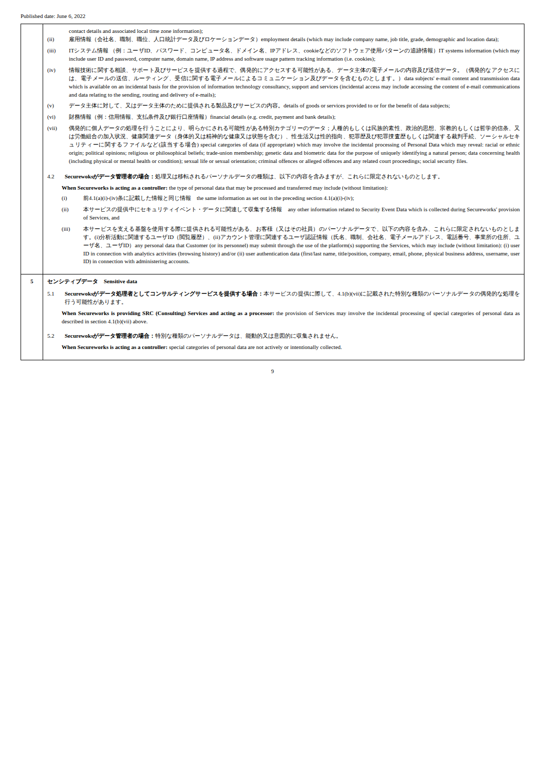Published date: June 6, 2022
| | contact details and associated local time zone information); (ii) 雇用情報（会社名、職制、職位、人口統計データ及びロケーションデータ）employment details (which may include company name, job title, grade, demographic and location data); (iii) ITシステム情報 （例：ユーザID、パスワード、コンピュータ名、ドメイン名、IPアドレス、cookieなどのソフトウェア使用パターンの追跡情報）IT systems information (which may include user ID and password, computer name, domain name, IP address and software usage pattern tracking information (i.e. cookies); (iv) 情報技術に関する相談、サポート及びサービスを提供する過程で、偶発的にアクセスする可能性がある、データ主体の電子メールの内容及び送信データ。（偶発的なアクセスには、電子メールの送信、ルーティング、受信に関する電子メールによるコミュニケーション及びデータを含むものとします。）data subjects' e-mail content and transmission data which is available on an incidental basis for the provision of information technology consultancy, support and services (incidental access may include accessing the content of e-mail communications and data relating to the sending, routing and delivery of e-mails); (v) データ主体に対して、又はデータ主体のために提供される製品及びサービスの内容。details of goods or services provided to or for the benefit of data subjects; (vi) 財務情報（例：信用情報、支払条件及び銀行口座情報）financial details (e.g. credit, payment and bank details); (vii) 偶発的に個人データの処理を行うことにより、明らかにされる可能性がある特別カテゴリーのデータ；人種的もしくは民族的素性、政治的思想、宗教的もしくは哲学的信条、又は労働組合の加入状況、健康関連データ（身体的又は精神的な健康又は状態を含む）、性生活又は性的指向、犯罪歴及び犯罪捜査歴もしくは関連する裁判手続、ソーシャルセキュリティーに関するファイルなど(該当する場合) special categories of data (if appropriate) which may involve the incidental processing of Personal Data which may reveal: racial or ethnic origin; political opinions; religious or philosophical beliefs; trade-union membership; genetic data and biometric data for the purpose of uniquely identifying a natural person; data concerning health (including physical or mental health or condition); sexual life or sexual orientation; criminal offences or alleged offences and any related court proceedings; social security files. 4.2 Securewoksがデータ管理者の場合： 処理又は移転されるパーソナルデータの種類は、以下の内容を含みますが、これらに限定されないものとします。 When Secureworks is acting as a controller: the type of personal data that may be processed and transferred may include (without limitation): (i) 前4.1(a)(i)-(iv)条に記載した情報と同じ情報 the same information as set out in the preceding section 4.1(a)(i)-(iv); (ii) 本サービスの提供中にセキュリティイベント・データに関連して収集する情報 any other information related to Security Event Data which is collected during Secureworks' provision of Services, and (iii) 本サービスを支える基盤を使用する際に提供される可能性がある、お客様（又はその社員）のパーソナルデータで、以下の内容を含み、これらに限定されないものとします。(i)分析活動に関連するユーザID（閲覧履歴）、(ii)アカウント管理に関連するユーザ認証情報（氏名、職制、会社名、電子メールアドレス、電話番号、事業所の住所、ユーザ名、ユーザID）any personal data that Customer (or its personnel) may submit through the use of the platform(s) supporting the Services, which may include (without limitation): (i) user ID in connection with analytics activities (browsing history) and/or (ii) user authentication data (first/last name, title/position, company, email, phone, physical business address, username, user ID) in connection with administering accounts. |
| 5 | センシティブデータ Sensitive data 5.1 Securewoksがデータ処理者としてコンサルティングサービスを提供する場合： 本サービスの提供に際して、4.1(b)(vii)に記載された特別な種類のパーソナルデータの偶発的な処理を行う可能性があります。 When Secureworks is providing SRC (Consulting) Services and acting as a processor: the provision of Services may involve the incidental processing of special categories of personal data as described in section 4.1(b)(vii) above. 5.2 Securewoksがデータ管理者の場合： 特別な種類のパーソナルデータは、能動的又は意図的に収集されません。 When Secureworks is acting as a controller: special categories of personal data are not actively or intentionally collected. |
9